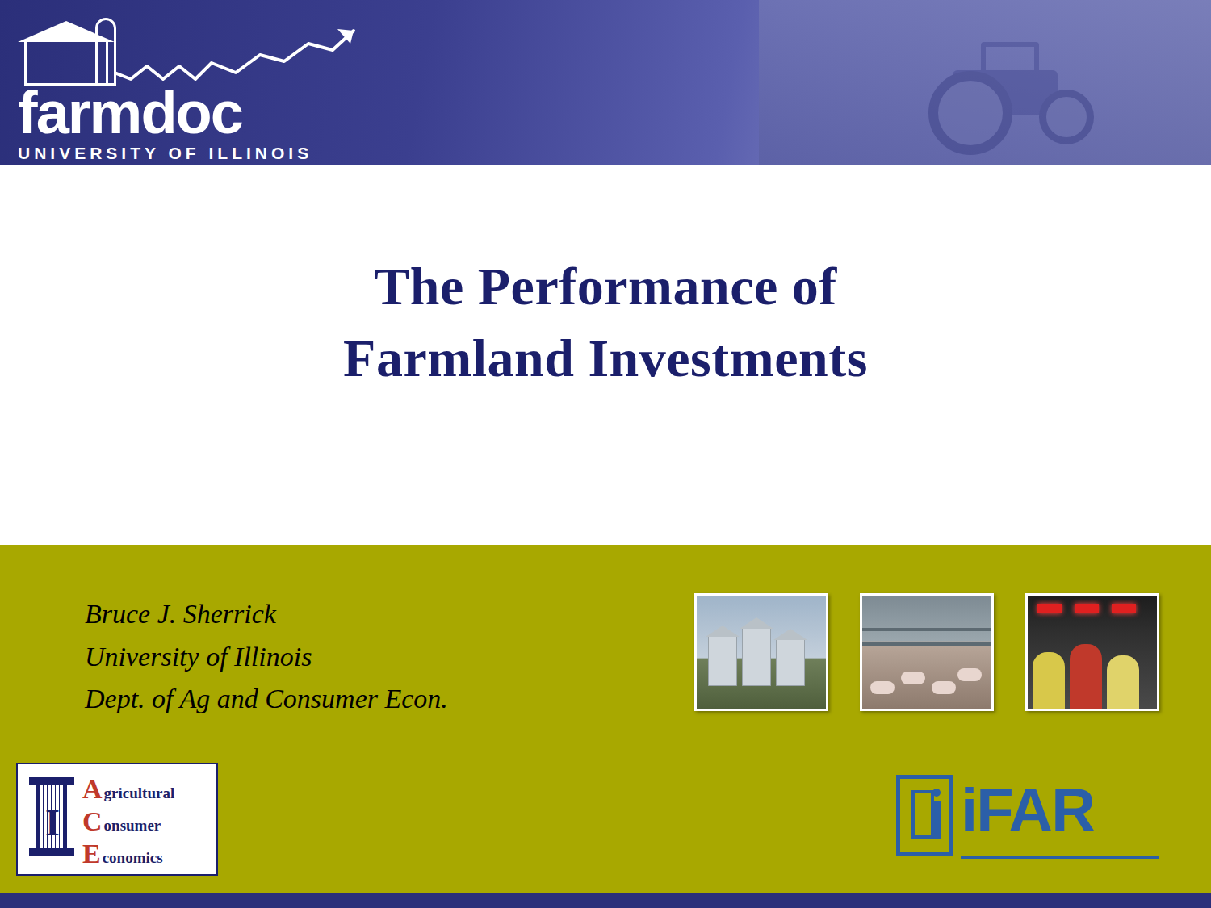farmdoc
UNIVERSITY OF ILLINOIS
The Performance of
Farmland Investments
Bruce J. Sherrick
University of Illinois
Dept. of Ag and Consumer Econ.
I
Agricultural
Consumer
Economics
iFAR